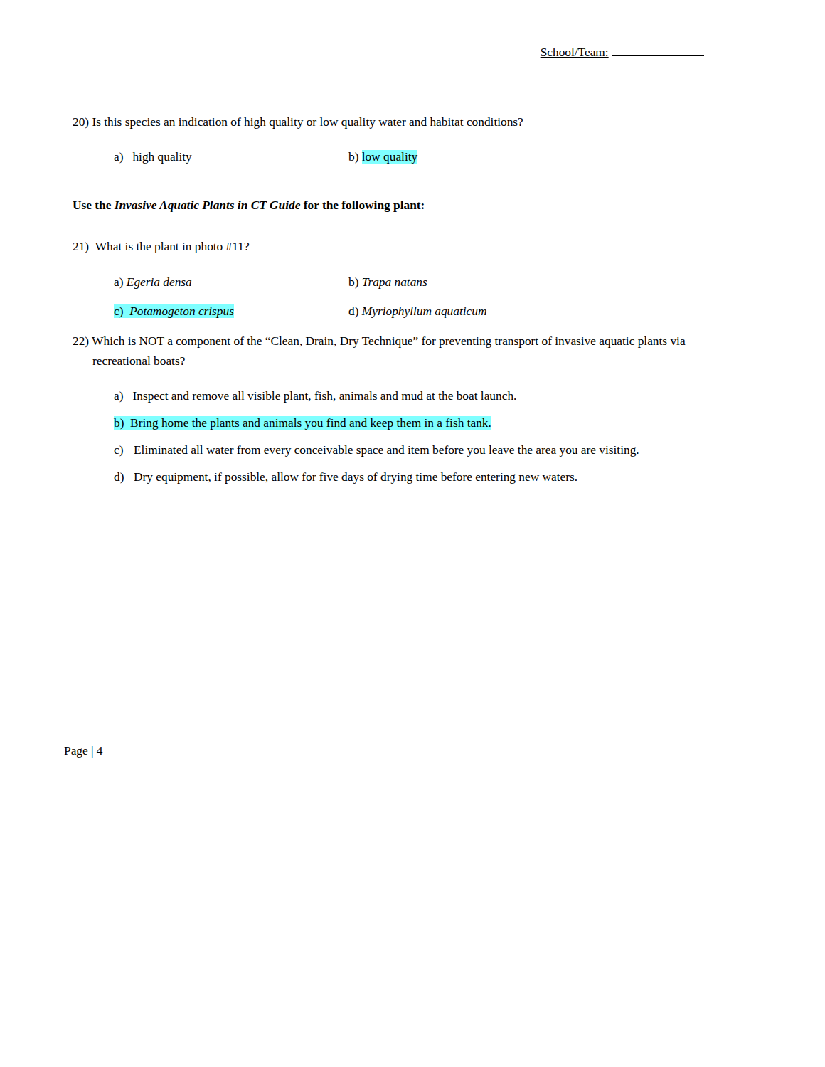School/Team:
20) Is this species an indication of high quality or low quality water and habitat conditions?
a) high quality
b) low quality
Use the Invasive Aquatic Plants in CT Guide for the following plant:
21) What is the plant in photo #11?
a) Egeria densa
b) Trapa natans
c) Potamogeton crispus
d) Myriophyllum aquaticum
22) Which is NOT a component of the “Clean, Drain, Dry Technique” for preventing transport of invasive aquatic plants via recreational boats?
a) Inspect and remove all visible plant, fish, animals and mud at the boat launch.
b) Bring home the plants and animals you find and keep them in a fish tank.
c) Eliminated all water from every conceivable space and item before you leave the area you are visiting.
d) Dry equipment, if possible, allow for five days of drying time before entering new waters.
Page | 4